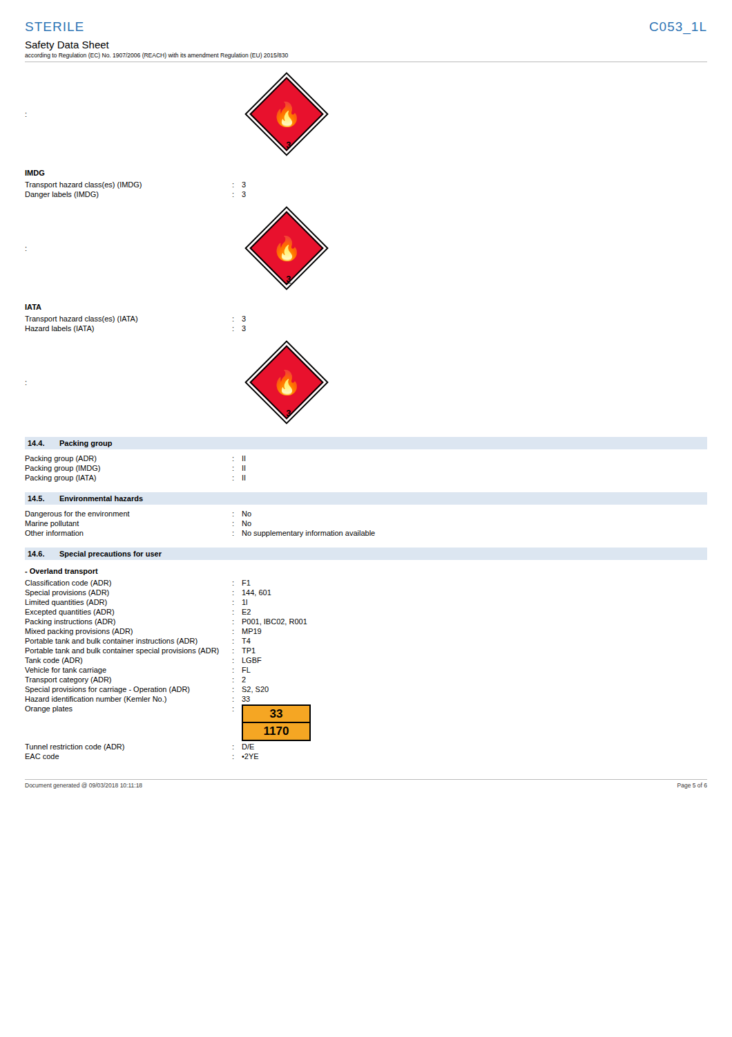STERILE C053_1L
Safety Data Sheet
according to Regulation (EC) No. 1907/2006 (REACH) with its amendment Regulation (EU) 2015/830
:
🔥
3
IMDG
| Transport hazard class(es) (IMDG) | : | 3 |
| Danger labels (IMDG) | : | 3 |
:
🔥
3
IATA
| Transport hazard class(es) (IATA) | : | 3 |
| Hazard labels (IATA) | : | 3 |
:
🔥
3
14.4. Packing group
| Packing group (ADR) | : | II |
| Packing group (IMDG) | : | II |
| Packing group (IATA) | : | II |
14.5. Environmental hazards
| Dangerous for the environment | : | No |
| Marine pollutant | : | No |
| Other information | : | No supplementary information available |
14.6. Special precautions for user
- Overland transport
| Classification code (ADR) | : | F1 |
| Special provisions (ADR) | : | 144, 601 |
| Limited quantities (ADR) | : | 1l |
| Excepted quantities (ADR) | : | E2 |
| Packing instructions (ADR) | : | P001, IBC02, R001 |
| Mixed packing provisions (ADR) | : | MP19 |
| Portable tank and bulk container instructions (ADR) | : | T4 |
| Portable tank and bulk container special provisions (ADR) | : | TP1 |
| Tank code (ADR) | : | LGBF |
| Vehicle for tank carriage | : | FL |
| Transport category (ADR) | : | 2 |
| Special provisions for carriage - Operation (ADR) | : | S2, S20 |
| Hazard identification number (Kemler No.) | : | 33 |
| Orange plates | : | 33 1170 |
| Tunnel restriction code (ADR) | : | D/E |
| EAC code | : | •2YE |
Document generated @ 09/03/2018 10:11:18 Page 5 of 6